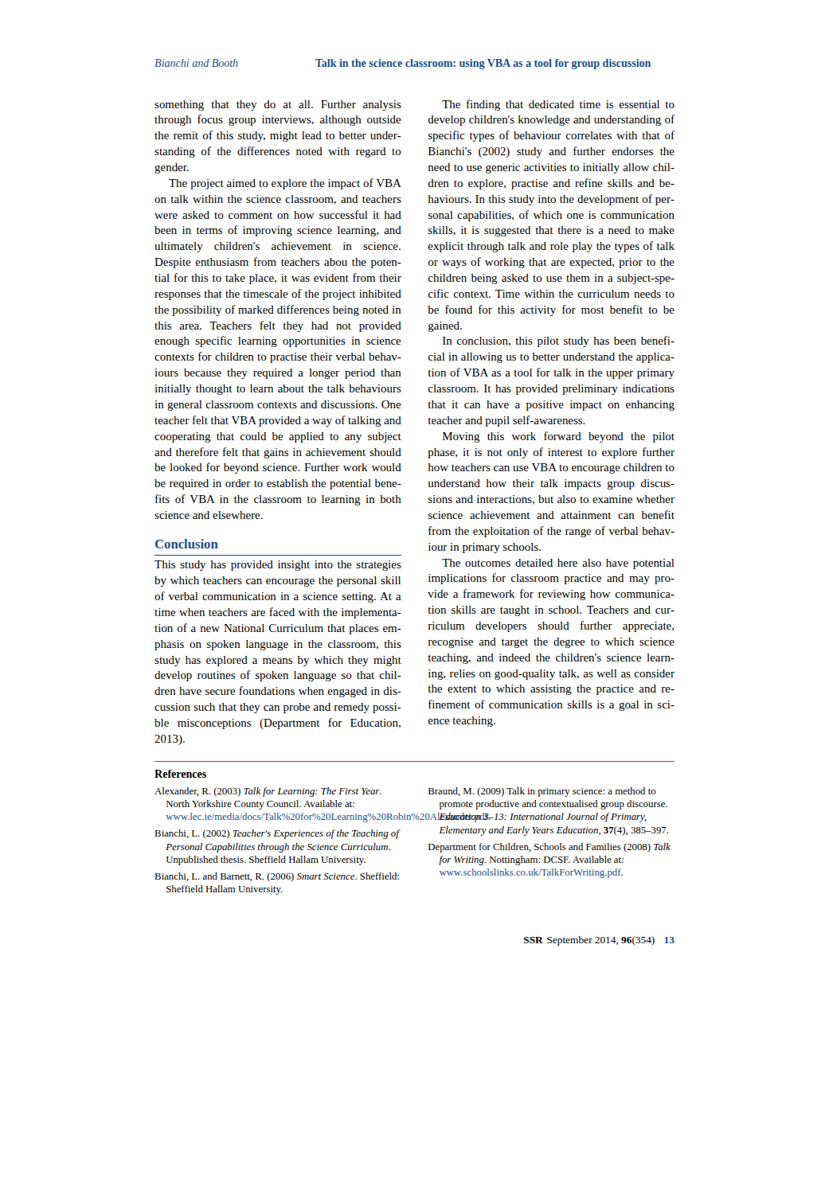Bianchi and Booth Talk in the science classroom: using VBA as a tool for group discussion
something that they do at all. Further analysis through focus group interviews, although outside the remit of this study, might lead to better understanding of the differences noted with regard to gender.
The project aimed to explore the impact of VBA on talk within the science classroom, and teachers were asked to comment on how successful it had been in terms of improving science learning, and ultimately children's achievement in science. Despite enthusiasm from teachers abou the potential for this to take place, it was evident from their responses that the timescale of the project inhibited the possibility of marked differences being noted in this area. Teachers felt they had not provided enough specific learning opportunities in science contexts for children to practise their verbal behaviours because they required a longer period than initially thought to learn about the talk behaviours in general classroom contexts and discussions. One teacher felt that VBA provided a way of talking and cooperating that could be applied to any subject and therefore felt that gains in achievement should be looked for beyond science. Further work would be required in order to establish the potential benefits of VBA in the classroom to learning in both science and elsewhere.
Conclusion
This study has provided insight into the strategies by which teachers can encourage the personal skill of verbal communication in a science setting. At a time when teachers are faced with the implementation of a new National Curriculum that places emphasis on spoken language in the classroom, this study has explored a means by which they might develop routines of spoken language so that children have secure foundations when engaged in discussion such that they can probe and remedy possible misconceptions (Department for Education, 2013).
The finding that dedicated time is essential to develop children's knowledge and understanding of specific types of behaviour correlates with that of Bianchi's (2002) study and further endorses the need to use generic activities to initially allow children to explore, practise and refine skills and behaviours. In this study into the development of personal capabilities, of which one is communication skills, it is suggested that there is a need to make explicit through talk and role play the types of talk or ways of working that are expected, prior to the children being asked to use them in a subject-specific context. Time within the curriculum needs to be found for this activity for most benefit to be gained.
In conclusion, this pilot study has been beneficial in allowing us to better understand the application of VBA as a tool for talk in the upper primary classroom. It has provided preliminary indications that it can have a positive impact on enhancing teacher and pupil self-awareness.
Moving this work forward beyond the pilot phase, it is not only of interest to explore further how teachers can use VBA to encourage children to understand how their talk impacts group discussions and interactions, but also to examine whether science achievement and attainment can benefit from the exploitation of the range of verbal behaviour in primary schools.
The outcomes detailed here also have potential implications for classroom practice and may provide a framework for reviewing how communication skills are taught in school. Teachers and curriculum developers should further appreciate, recognise and target the degree to which science teaching, and indeed the children's science learning, relies on good-quality talk, as well as consider the extent to which assisting the practice and refinement of communication skills is a goal in science teaching.
References
Alexander, R. (2003) Talk for Learning: The First Year. North Yorkshire County Council. Available at: www.lec.ie/media/docs/Talk%20for%20Learning%20Robin%20Alexander.pdf.
Bianchi, L. (2002) Teacher's Experiences of the Teaching of Personal Capabilities through the Science Curriculum. Unpublished thesis. Sheffield Hallam University.
Bianchi, L. and Barnett, R. (2006) Smart Science. Sheffield: Sheffield Hallam University.
Braund, M. (2009) Talk in primary science: a method to promote productive and contextualised group discourse. Education 3–13: International Journal of Primary, Elementary and Early Years Education, 37(4), 385–397.
Department for Children, Schools and Families (2008) Talk for Writing. Nottingham: DCSF. Available at: www.schoolslinks.co.uk/TalkForWriting.pdf.
SSR September 2014, 96(354) 13